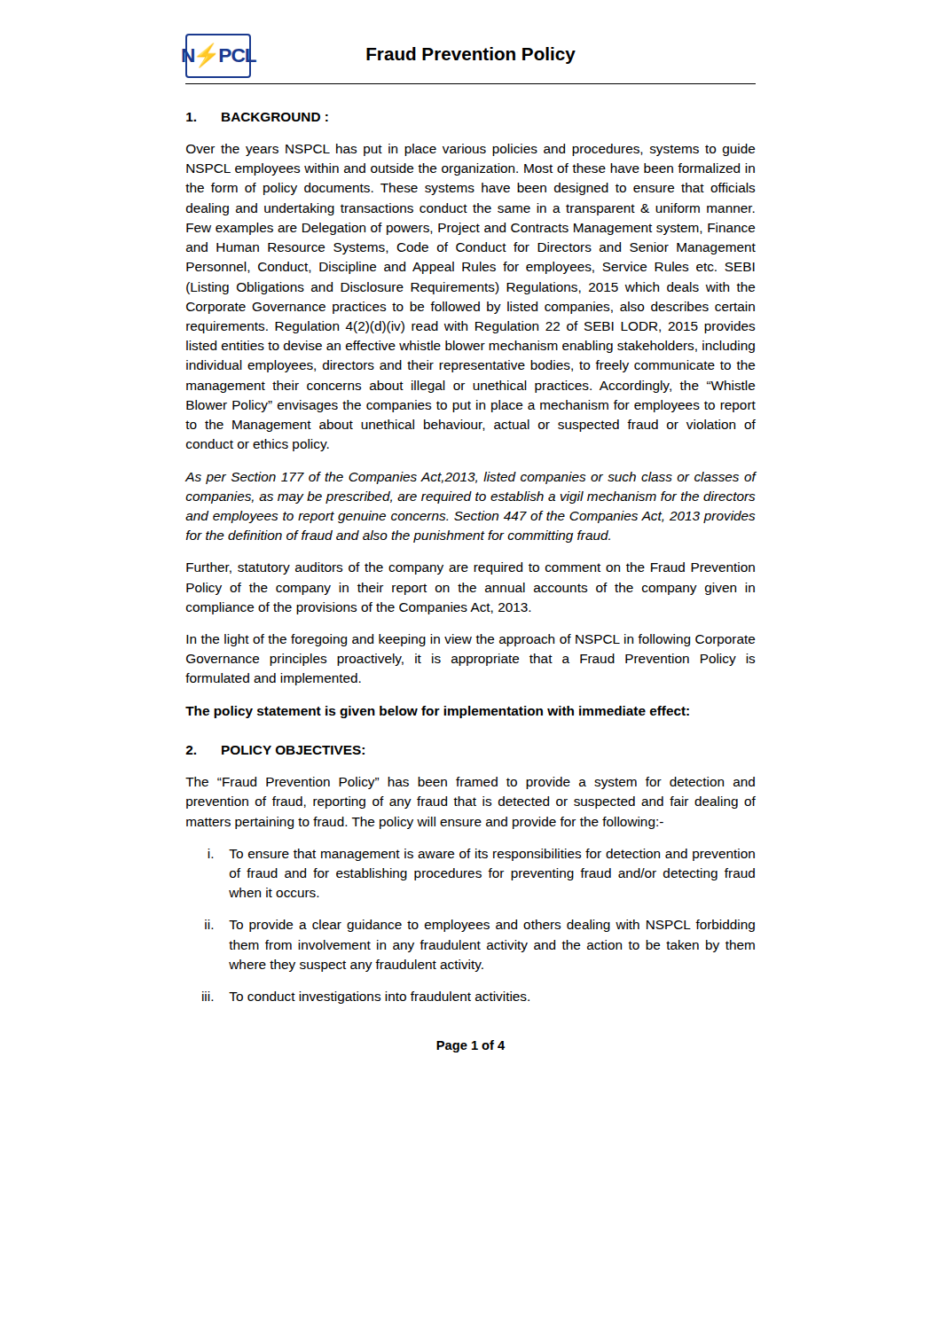N⚡PCL
Fraud Prevention Policy
1. BACKGROUND :
Over the years NSPCL has put in place various policies and procedures, systems to guide NSPCL employees within and outside the organization. Most of these have been formalized in the form of policy documents. These systems have been designed to ensure that officials dealing and undertaking transactions conduct the same in a transparent & uniform manner. Few examples are Delegation of powers, Project and Contracts Management system, Finance and Human Resource Systems, Code of Conduct for Directors and Senior Management Personnel, Conduct, Discipline and Appeal Rules for employees, Service Rules etc. SEBI (Listing Obligations and Disclosure Requirements) Regulations, 2015 which deals with the Corporate Governance practices to be followed by listed companies, also describes certain requirements. Regulation 4(2)(d)(iv) read with Regulation 22 of SEBI LODR, 2015 provides listed entities to devise an effective whistle blower mechanism enabling stakeholders, including individual employees, directors and their representative bodies, to freely communicate to the management their concerns about illegal or unethical practices. Accordingly, the “Whistle Blower Policy” envisages the companies to put in place a mechanism for employees to report to the Management about unethical behaviour, actual or suspected fraud or violation of conduct or ethics policy.
As per Section 177 of the Companies Act,2013, listed companies or such class or classes of companies, as may be prescribed, are required to establish a vigil mechanism for the directors and employees to report genuine concerns. Section 447 of the Companies Act, 2013 provides for the definition of fraud and also the punishment for committing fraud.
Further, statutory auditors of the company are required to comment on the Fraud Prevention Policy of the company in their report on the annual accounts of the company given in compliance of the provisions of the Companies Act, 2013.
In the light of the foregoing and keeping in view the approach of NSPCL in following Corporate Governance principles proactively, it is appropriate that a Fraud Prevention Policy is formulated and implemented.
The policy statement is given below for implementation with immediate effect:
2. POLICY OBJECTIVES:
The “Fraud Prevention Policy” has been framed to provide a system for detection and prevention of fraud, reporting of any fraud that is detected or suspected and fair dealing of matters pertaining to fraud. The policy will ensure and provide for the following:-
To ensure that management is aware of its responsibilities for detection and prevention of fraud and for establishing procedures for preventing fraud and/or detecting fraud when it occurs.
To provide a clear guidance to employees and others dealing with NSPCL forbidding them from involvement in any fraudulent activity and the action to be taken by them where they suspect any fraudulent activity.
To conduct investigations into fraudulent activities.
Page 1 of 4